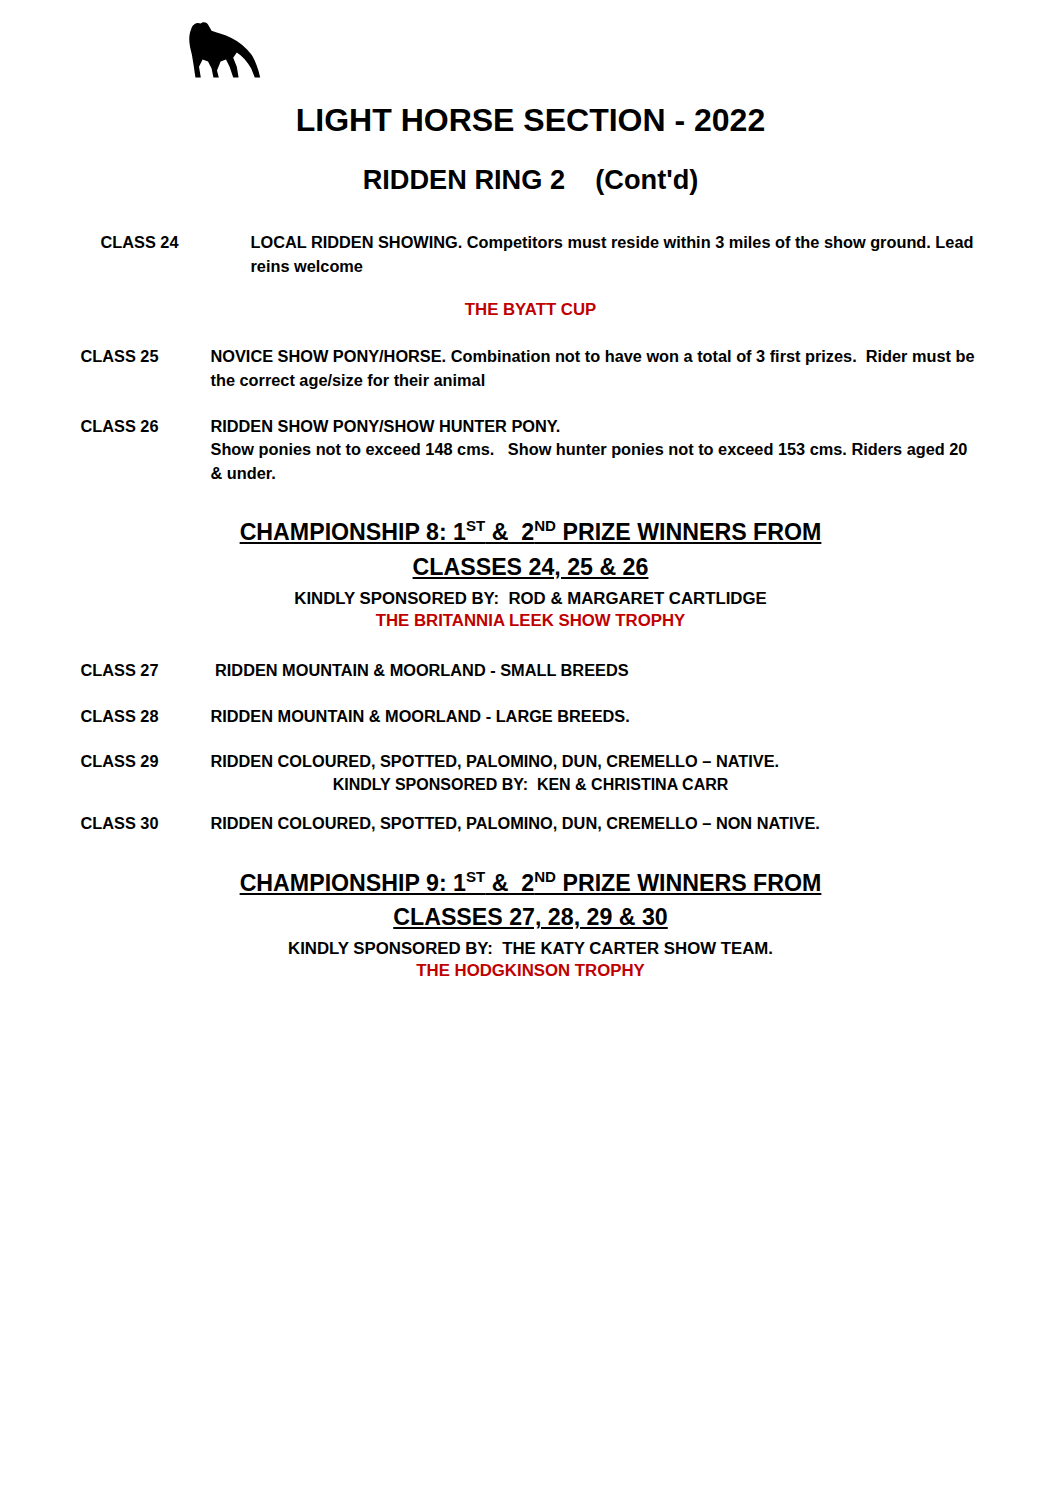LIGHT HORSE SECTION - 2022
RIDDEN RING 2 (Cont'd)
CLASS 24
LOCAL RIDDEN SHOWING. Competitors must reside within 3 miles of the show ground. Lead reins welcome
THE BYATT CUP
CLASS 25
NOVICE SHOW PONY/HORSE. Combination not to have won a total of 3 first prizes. Rider must be the correct age/size for their animal
CLASS 26
RIDDEN SHOW PONY/SHOW HUNTER PONY.
Show ponies not to exceed 148 cms. Show hunter ponies not to exceed 153 cms. Riders aged 20 & under.
CHAMPIONSHIP 8: 1ST & 2ND PRIZE WINNERS FROM
CLASSES 24, 25 & 26
KINDLY SPONSORED BY: ROD & MARGARET CARTLIDGE
THE BRITANNIA LEEK SHOW TROPHY
CLASS 27
RIDDEN MOUNTAIN & MOORLAND - SMALL BREEDS
CLASS 28
RIDDEN MOUNTAIN & MOORLAND - LARGE BREEDS.
CLASS 29
RIDDEN COLOURED, SPOTTED, PALOMINO, DUN, CREMELLO – NATIVE.
KINDLY SPONSORED BY: KEN & CHRISTINA CARR
CLASS 30
RIDDEN COLOURED, SPOTTED, PALOMINO, DUN, CREMELLO – NON NATIVE.
CHAMPIONSHIP 9: 1ST & 2ND PRIZE WINNERS FROM
CLASSES 27, 28, 29 & 30
KINDLY SPONSORED BY: THE KATY CARTER SHOW TEAM.
THE HODGKINSON TROPHY